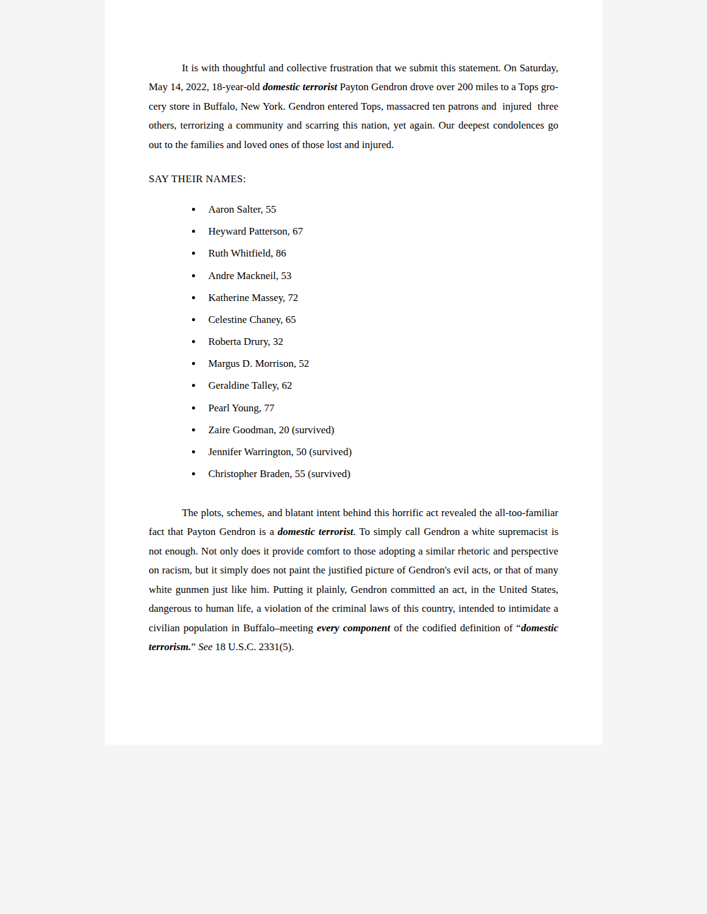It is with thoughtful and collective frustration that we submit this statement. On Saturday, May 14, 2022, 18-year-old domestic terrorist Payton Gendron drove over 200 miles to a Tops grocery store in Buffalo, New York. Gendron entered Tops, massacred ten patrons and injured three others, terrorizing a community and scarring this nation, yet again. Our deepest condolences go out to the families and loved ones of those lost and injured.
SAY THEIR NAMES:
Aaron Salter, 55
Heyward Patterson, 67
Ruth Whitfield, 86
Andre Mackneil, 53
Katherine Massey, 72
Celestine Chaney, 65
Roberta Drury, 32
Margus D. Morrison, 52
Geraldine Talley, 62
Pearl Young, 77
Zaire Goodman, 20 (survived)
Jennifer Warrington, 50 (survived)
Christopher Braden, 55 (survived)
The plots, schemes, and blatant intent behind this horrific act revealed the all-too-familiar fact that Payton Gendron is a domestic terrorist. To simply call Gendron a white supremacist is not enough. Not only does it provide comfort to those adopting a similar rhetoric and perspective on racism, but it simply does not paint the justified picture of Gendron's evil acts, or that of many white gunmen just like him. Putting it plainly, Gendron committed an act, in the United States, dangerous to human life, a violation of the criminal laws of this country, intended to intimidate a civilian population in Buffalo–meeting every component of the codified definition of “domestic terrorism.” See 18 U.S.C. 2331(5).